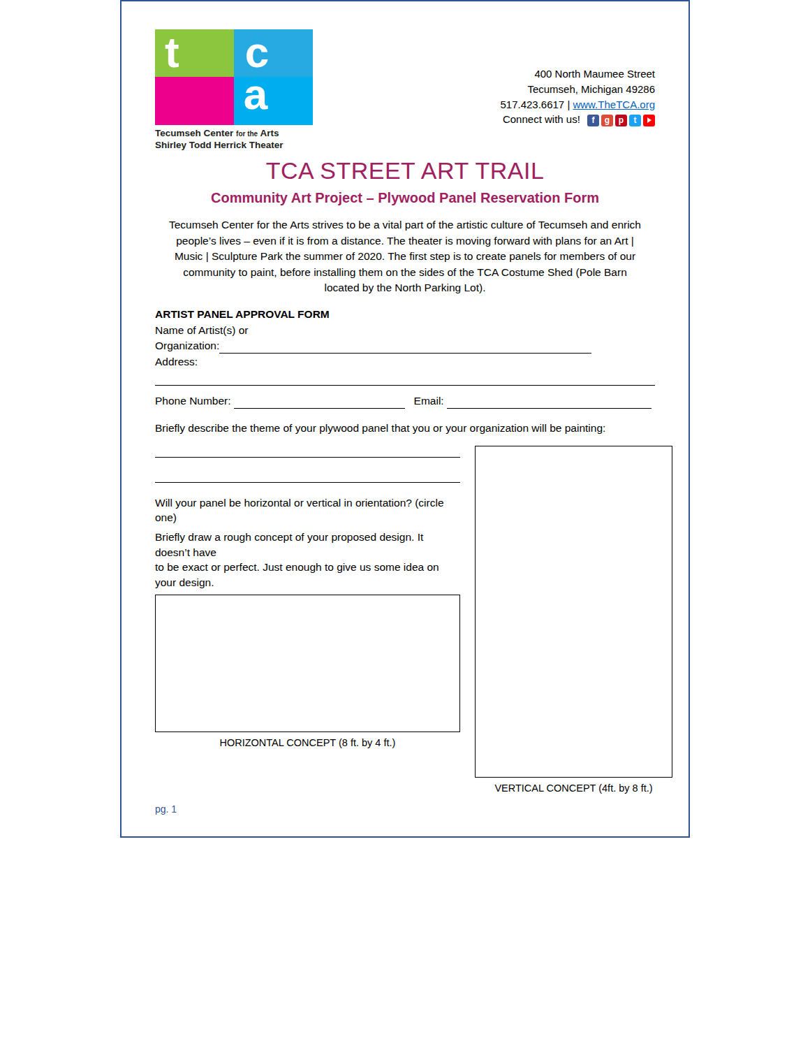t
c
a
Tecumseh Center for the Arts
Shirley Todd Herrick Theater
400 North Maumee Street
Tecumseh, Michigan 49286
517.423.6617 | www.TheTCA.org
Connect with us! f g p t
TCA STREET ART TRAIL
Community Art Project – Plywood Panel Reservation Form
Tecumseh Center for the Arts strives to be a vital part of the artistic culture of Tecumseh and enrich people’s lives – even if it is from a distance. The theater is moving forward with plans for an Art | Music | Sculpture Park the summer of 2020. The first step is to create panels for members of our community to paint, before installing them on the sides of the TCA Costume Shed (Pole Barn located by the North Parking Lot).
ARTIST PANEL APPROVAL FORM
Name of Artist(s) or
Organization:
Address:
Phone Number: Email:
Briefly describe the theme of your plywood panel that you or your organization will be painting:
Will your panel be horizontal or vertical in orientation? (circle one)
Briefly draw a rough concept of your proposed design. It doesn’t have
to be exact or perfect. Just enough to give us some idea on your design.
HORIZONTAL CONCEPT (8 ft. by 4 ft.)
VERTICAL CONCEPT (4ft. by 8 ft.)
pg. 1